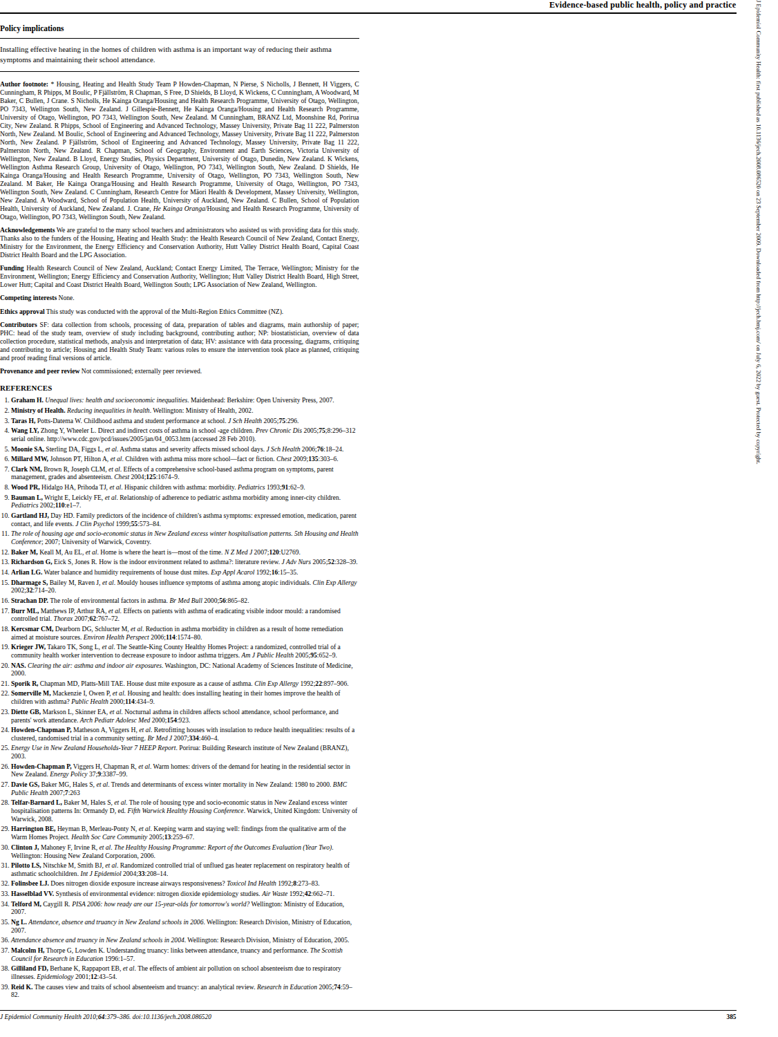Evidence-based public health, policy and practice
Policy implications
Installing effective heating in the homes of children with asthma is an important way of reducing their asthma symptoms and maintaining their school attendance.
Author footnote: * Housing, Heating and Health Study Team P Howden-Chapman, N Pierse, S Nicholls, J Bennett, H Viggers, C Cunningham, R Phipps, M Boulic, P Fjällström, R Chapman, S Free, D Shields, B Lloyd, K Wickens, C Cunningham, A Woodward, M Baker, C Bullen, J Crane. S Nicholls, He Kainga Oranga/Housing and Health Research Programme, University of Otago, Wellington, PO 7343, Wellington South, New Zealand. J Gillespie-Bennett, He Kainga Oranga/Housing and Health Research Programme, University of Otago, Wellington, PO 7343, Wellington South, New Zealand. M Cunningham, BRANZ Ltd, Moonshine Rd, Porirua City, New Zealand. R Phipps, School of Engineering and Advanced Technology, Massey University, Private Bag 11 222, Palmerston North, New Zealand. M Boulic, School of Engineering and Advanced Technology, Massey University, Private Bag 11 222, Palmerston North, New Zealand. P Fjällström, School of Engineering and Advanced Technology, Massey University, Private Bag 11 222, Palmerston North, New Zealand. R Chapman, School of Geography, Environment and Earth Sciences, Victoria University of Wellington, New Zealand. B Lloyd, Energy Studies, Physics Department, University of Otago, Dunedin, New Zealand. K Wickens, Wellington Asthma Research Group, University of Otago, Wellington, PO 7343, Wellington South, New Zealand. D Shields, He Kainga Oranga/Housing and Health Research Programme, University of Otago, Wellington, PO 7343, Wellington South, New Zealand. M Baker, He Kainga Oranga/Housing and Health Research Programme, University of Otago, Wellington, PO 7343, Wellington South, New Zealand. C Cunningham, Research Centre for Māori Health & Development, Massey University, Wellington, New Zealand. A Woodward, School of Population Health, University of Auckland, New Zealand. C Bullen, School of Population Health, University of Auckland, New Zealand. J. Crane, He Kainga Oranga/Housing and Health Research Programme, University of Otago, Wellington, PO 7343, Wellington South, New Zealand.
Acknowledgements We are grateful to the many school teachers and administrators who assisted us with providing data for this study. Thanks also to the funders of the Housing, Heating and Health Study: the Health Research Council of New Zealand, Contact Energy, Ministry for the Environment, the Energy Efficiency and Conservation Authority, Hutt Valley District Health Board, Capital Coast District Health Board and the LPG Association.
Funding Health Research Council of New Zealand, Auckland; Contact Energy Limited, The Terrace, Wellington; Ministry for the Environment, Wellington; Energy Efficiency and Conservation Authority, Wellington; Hutt Valley District Health Board, High Street, Lower Hutt; Capital and Coast District Health Board, Wellington South; LPG Association of New Zealand, Wellington.
Competing interests None.
Ethics approval This study was conducted with the approval of the Multi-Region Ethics Committee (NZ).
Contributors SF: data collection from schools, processing of data, preparation of tables and diagrams, main authorship of paper; PHC: head of the study team, overview of study including background, contributing author; NP: biostatistician, overview of data collection procedure, statistical methods, analysis and interpretation of data; HV: assistance with data processing, diagrams, critiquing and contributing to article; Housing and Health Study Team: various roles to ensure the intervention took place as planned, critiquing and proof reading final versions of article.
Provenance and peer review Not commissioned; externally peer reviewed.
REFERENCES
Graham H. Unequal lives: health and socioeconomic inequalities. Maidenhead: Berkshire: Open University Press, 2007.
Ministry of Health. Reducing inequalities in health. Wellington: Ministry of Health, 2002.
Taras H, Potts-Datema W. Childhood asthma and student performance at school. J Sch Health 2005;75:296.
Wang LY, Zhong Y, Wheeler L. Direct and indirect costs of asthma in school -age children. Prev Chronic Dis 2005;75;8:296–312 serial online. http://www.cdc.gov/pcd/issues/2005/jan/04_0053.htm (accessed 28 Feb 2010).
Moonie SA, Sterling DA, Figgs L, et al. Asthma status and severity affects missed school days. J Sch Health 2006;76:18–24.
Millard MW, Johnson PT, Hilton A, et al. Children with asthma miss more school—fact or fiction. Chest 2009;135:303–6.
Clark NM, Brown R, Joseph CLM, et al. Effects of a comprehensive school-based asthma program on symptoms, parent management, grades and absenteeism. Chest 2004;125:1674–9.
Wood PR, Hidalgo HA, Prihoda TJ, et al. Hispanic children with asthma: morbidity. Pediatrics 1993;91:62–9.
Bauman L, Wright E, Leickly FE, et al. Relationship of adherence to pediatric asthma morbidity among inner-city children. Pediatrics 2002;110:e1–7.
Gartland HJ, Day HD. Family predictors of the incidence of children's asthma symptoms: expressed emotion, medication, parent contact, and life events. J Clin Psychol 1999;55:573–84.
The role of housing age and socio-economic status in New Zealand excess winter hospitalisation patterns. 5th Housing and Health Conference; 2007; University of Warwick, Coventry.
Baker M, Keall M, Au EL, et al. Home is where the heart is—most of the time. N Z Med J 2007;120:U2769.
Richardson G, Eick S, Jones R. How is the indoor environment related to asthma?: literature review. J Adv Nurs 2005;52:328–39.
Arlian LG. Water balance and humidity requirements of house dust mites. Exp Appl Acarol 1992;16:15–35.
Dharmage S, Bailey M, Raven J, et al. Mouldy houses influence symptoms of asthma among atopic individuals. Clin Exp Allergy 2002;32:714–20.
Strachan DP. The role of environmental factors in asthma. Br Med Bull 2000;56:865–82.
Burr ML, Matthews IP, Arthur RA, et al. Effects on patients with asthma of eradicating visible indoor mould: a randomised controlled trial. Thorax 2007;62:767–72.
Kercsmar CM, Dearborn DG, Schlucter M, et al. Reduction in asthma morbidity in children as a result of home remediation aimed at moisture sources. Environ Health Perspect 2006;114:1574–80.
Krieger JW, Takaro TK, Song L, et al. The Seattle-King County Healthy Homes Project: a randomized, controlled trial of a community health worker intervention to decrease exposure to indoor asthma triggers. Am J Public Health 2005;95:652–9.
NAS. Clearing the air: asthma and indoor air exposures. Washington, DC: National Academy of Sciences Institute of Medicine, 2000.
Sporik R, Chapman MD, Platts-Mill TAE. House dust mite exposure as a cause of asthma. Clin Exp Allergy 1992;22:897–906.
Somerville M, Mackenzie I, Owen P, et al. Housing and health: does installing heating in their homes improve the health of children with asthma? Public Health 2000;114:434–9.
Diette GB, Markson L, Skinner EA, et al. Nocturnal asthma in children affects school attendance, school performance, and parents' work attendance. Arch Pediatr Adolesc Med 2000;154:923.
Howden-Chapman P, Matheson A, Viggers H, et al. Retrofitting houses with insulation to reduce health inequalities: results of a clustered, randomised trial in a community setting. Br Med J 2007;334:460–4.
Energy Use in New Zealand Households-Year 7 HEEP Report. Porirua: Building Research institute of New Zealand (BRANZ), 2003.
Howden-Chapman P, Viggers H, Chapman R, et al. Warm homes: drivers of the demand for heating in the residential sector in New Zealand. Energy Policy 37;9:3387–99.
Davie GS, Baker MG, Hales S, et al. Trends and determinants of excess winter mortality in New Zealand: 1980 to 2000. BMC Public Health 2007;7:263
Telfar-Barnard L, Baker M, Hales S, et al. The role of housing type and socio-economic status in New Zealand excess winter hospitalisation patterns In: Ormandy D, ed. Fifth Warwick Healthy Housing Conference. Warwick, United Kingdom: University of Warwick, 2008.
Harrington BE, Heyman B, Merleau-Ponty N, et al. Keeping warm and staying well: findings from the qualitative arm of the Warm Homes Project. Health Soc Care Community 2005;13:259–67.
Clinton J, Mahoney F, Irvine R, et al. The Healthy Housing Programme: Report of the Outcomes Evaluation (Year Two). Wellington: Housing New Zealand Corporation, 2006.
Pilotto LS, Nitschke M, Smith BJ, et al. Randomized controlled trial of unflued gas heater replacement on respiratory health of asthmatic schoolchildren. Int J Epidemiol 2004;33:208–14.
Folinsbee LJ. Does nitrogen dioxide exposure increase airways responsiveness? Toxicol Ind Health 1992;8:273–83.
Hasselblad VV. Synthesis of environmental evidence: nitrogen dioxide epidemiology studies. Air Waste 1992;42:662–71.
Telford M, Caygill R. PISA 2006: how ready are our 15-year-olds for tomorrow's world? Wellington: Ministry of Education, 2007.
Ng L. Attendance, absence and truancy in New Zealand schools in 2006. Wellington: Research Division, Ministry of Education, 2007.
Attendance absence and truancy in New Zealand schools in 2004. Wellington: Research Division, Ministry of Education, 2005.
Malcolm H, Thorpe G, Lowden K. Understanding truancy: links between attendance, truancy and performance. The Scottish Council for Research in Education 1996:1–57.
Gilliland FD, Berhane K, Rappaport EB, et al. The effects of ambient air pollution on school absenteeism due to respiratory illnesses. Epidemiology 2001;12:43–54.
Reid K. The causes view and traits of school absenteeism and truancy: an analytical review. Research in Education 2005;74:59–82.
J Epidemiol Community Health 2010;64:379–386. doi:10.1136/jech.2008.086520
385
J Epidemiol Community Health: first published as 10.1136/jech.2008.086520 on 23 September 2009. Downloaded from http://jech.bmj.com/ on July 6, 2022 by guest. Protected by copyright.